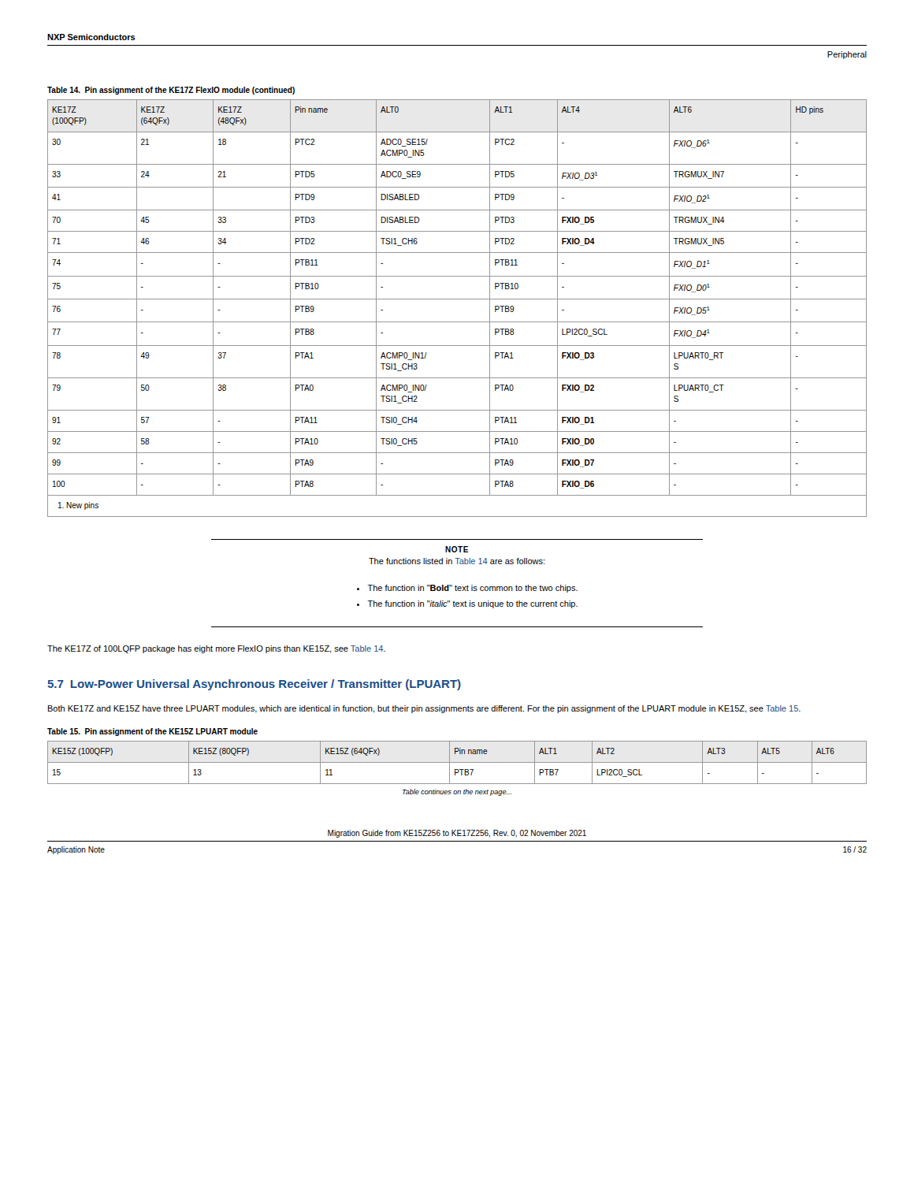NXP Semiconductors
Peripheral
Table 14. Pin assignment of the KE17Z FlexIO module (continued)
| KE17Z (100QFP) | KE17Z (64QFx) | KE17Z (48QFx) | Pin name | ALT0 | ALT1 | ALT4 | ALT6 | HD pins |
| --- | --- | --- | --- | --- | --- | --- | --- | --- |
| 30 | 21 | 18 | PTC2 | ADC0_SE15/ ACMP0_IN5 | PTC2 | - | FXIO_D6 1 | - |
| 33 | 24 | 21 | PTD5 | ADC0_SE9 | PTD5 | FXIO_D3 1 | TRGMUX_IN7 | - |
| 41 | | | PTD9 | DISABLED | PTD9 | - | FXIO_D2 1 | - |
| 70 | 45 | 33 | PTD3 | DISABLED | PTD3 | FXIO_D5 | TRGMUX_IN4 | - |
| 71 | 46 | 34 | PTD2 | TSI1_CH6 | PTD2 | FXIO_D4 | TRGMUX_IN5 | - |
| 74 | - | - | PTB11 | - | PTB11 | - | FXIO_D1 1 | - |
| 75 | - | - | PTB10 | - | PTB10 | - | FXIO_D0 1 | - |
| 76 | - | - | PTB9 | - | PTB9 | - | FXIO_D5 1 | - |
| 77 | - | - | PTB8 | - | PTB8 | LPI2C0_SCL | FXIO_D4 1 | - |
| 78 | 49 | 37 | PTA1 | ACMP0_IN1/ TSI1_CH3 | PTA1 | FXIO_D3 | LPUART0_RT S | - |
| 79 | 50 | 38 | PTA0 | ACMP0_IN0/ TSI1_CH2 | PTA0 | FXIO_D2 | LPUART0_CT S | - |
| 91 | 57 | - | PTA11 | TSI0_CH4 | PTA11 | FXIO_D1 | - | - |
| 92 | 58 | - | PTA10 | TSI0_CH5 | PTA10 | FXIO_D0 | - | - |
| 99 | - | - | PTA9 | - | PTA9 | FXIO_D7 | - | - |
| 100 | - | - | PTA8 | - | PTA8 | FXIO_D6 | - | - |
| New pins |
NOTE
The functions listed in Table 14 are as follows:
The function in "Bold" text is common to the two chips.
The function in "italic" text is unique to the current chip.
The KE17Z of 100LQFP package has eight more FlexIO pins than KE15Z, see Table 14.
5.7 Low-Power Universal Asynchronous Receiver / Transmitter (LPUART)
Both KE17Z and KE15Z have three LPUART modules, which are identical in function, but their pin assignments are different. For the pin assignment of the LPUART module in KE15Z, see Table 15.
Table 15. Pin assignment of the KE15Z LPUART module
| KE15Z (100QFP) | KE15Z (80QFP) | KE15Z (64QFx) | Pin name | ALT1 | ALT2 | ALT3 | ALT5 | ALT6 |
| --- | --- | --- | --- | --- | --- | --- | --- | --- |
| 15 | 13 | 11 | PTB7 | PTB7 | LPI2C0_SCL | - | - | - |
Table continues on the next page...
Migration Guide from KE15Z256 to KE17Z256, Rev. 0, 02 November 2021
Application Note 16 / 32